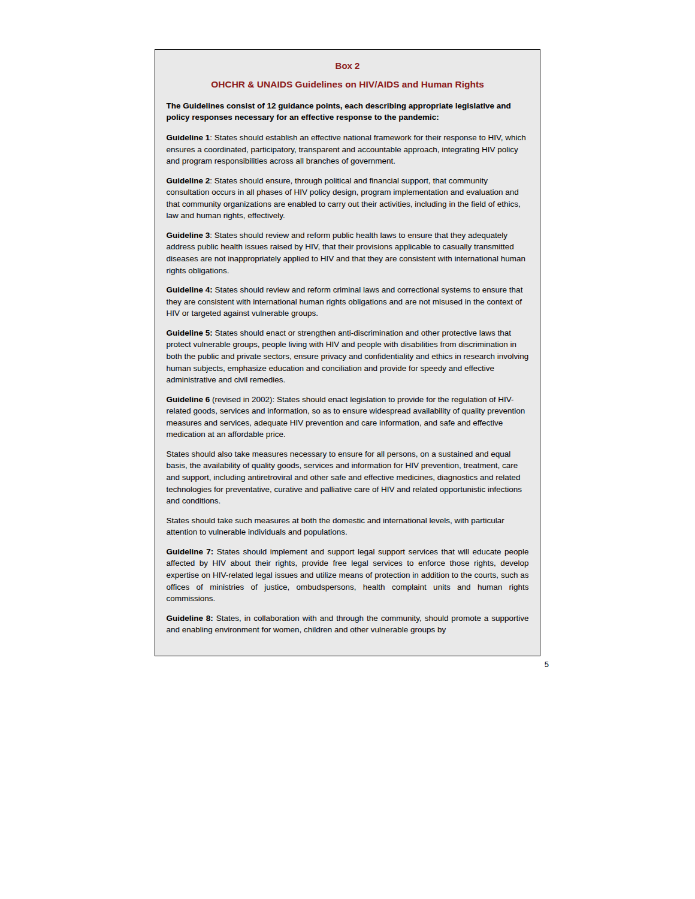Box 2
OHCHR & UNAIDS Guidelines on HIV/AIDS and Human Rights
The Guidelines consist of 12 guidance points, each describing appropriate legislative and policy responses necessary for an effective response to the pandemic:
Guideline 1: States should establish an effective national framework for their response to HIV, which ensures a coordinated, participatory, transparent and accountable approach, integrating HIV policy and program responsibilities across all branches of government.
Guideline 2: States should ensure, through political and financial support, that community consultation occurs in all phases of HIV policy design, program implementation and evaluation and that community organizations are enabled to carry out their activities, including in the field of ethics, law and human rights, effectively.
Guideline 3: States should review and reform public health laws to ensure that they adequately address public health issues raised by HIV, that their provisions applicable to casually transmitted diseases are not inappropriately applied to HIV and that they are consistent with international human rights obligations.
Guideline 4: States should review and reform criminal laws and correctional systems to ensure that they are consistent with international human rights obligations and are not misused in the context of HIV or targeted against vulnerable groups.
Guideline 5: States should enact or strengthen anti-discrimination and other protective laws that protect vulnerable groups, people living with HIV and people with disabilities from discrimination in both the public and private sectors, ensure privacy and confidentiality and ethics in research involving human subjects, emphasize education and conciliation and provide for speedy and effective administrative and civil remedies.
Guideline 6 (revised in 2002): States should enact legislation to provide for the regulation of HIV-related goods, services and information, so as to ensure widespread availability of quality prevention measures and services, adequate HIV prevention and care information, and safe and effective medication at an affordable price.
States should also take measures necessary to ensure for all persons, on a sustained and equal basis, the availability of quality goods, services and information for HIV prevention, treatment, care and support, including antiretroviral and other safe and effective medicines, diagnostics and related technologies for preventative, curative and palliative care of HIV and related opportunistic infections and conditions.
States should take such measures at both the domestic and international levels, with particular attention to vulnerable individuals and populations.
Guideline 7: States should implement and support legal support services that will educate people affected by HIV about their rights, provide free legal services to enforce those rights, develop expertise on HIV-related legal issues and utilize means of protection in addition to the courts, such as offices of ministries of justice, ombudspersons, health complaint units and human rights commissions.
Guideline 8: States, in collaboration with and through the community, should promote a supportive and enabling environment for women, children and other vulnerable groups by
5